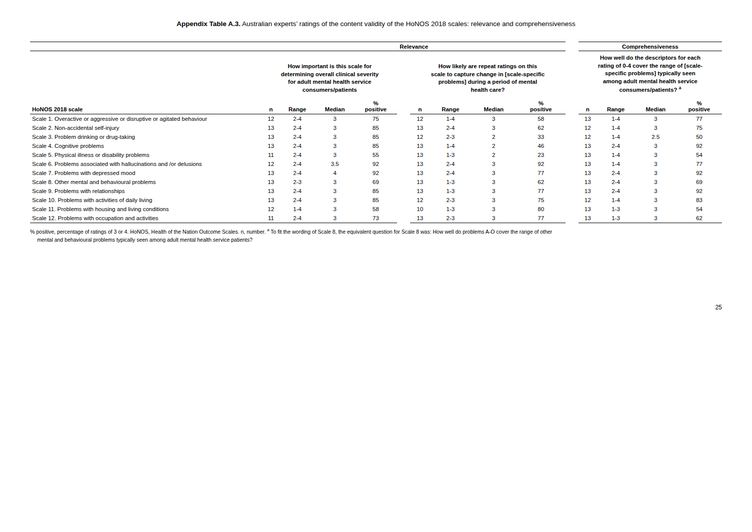Appendix Table A.3. Australian experts’ ratings of the content validity of the HoNOS 2018 scales: relevance and comprehensiveness
| | Relevance | | Comprehensiveness |
| --- | --- | --- | --- |
| | How important is this scale for determining overall clinical severity for adult mental health service consumers/patients | | How likely are repeat ratings on this scale to capture change in [scale-specific problems] during a period of mental health care? | | How well do the descriptors for each rating of 0-4 cover the range of [scale- specific problems] typically seen among adult mental health service consumers/patients? a |
| HoNOS 2018 scale | n | Range | Median | % positive | | n | Range | Median | % positive | | n | Range | Median | % positive |
| Scale 1. Overactive or aggressive or disruptive or agitated behaviour | 12 | 2-4 | 3 | 75 | | 12 | 1-4 | 3 | 58 | | 13 | 1-4 | 3 | 77 |
| Scale 2. Non-accidental self-injury | 13 | 2-4 | 3 | 85 | | 13 | 2-4 | 3 | 62 | | 12 | 1-4 | 3 | 75 |
| Scale 3. Problem drinking or drug-taking | 13 | 2-4 | 3 | 85 | | 12 | 2-3 | 2 | 33 | | 12 | 1-4 | 2.5 | 50 |
| Scale 4. Cognitive problems | 13 | 2-4 | 3 | 85 | | 13 | 1-4 | 2 | 46 | | 13 | 2-4 | 3 | 92 |
| Scale 5. Physical illness or disability problems | 11 | 2-4 | 3 | 55 | | 13 | 1-3 | 2 | 23 | | 13 | 1-4 | 3 | 54 |
| Scale 6. Problems associated with hallucinations and /or delusions | 12 | 2-4 | 3.5 | 92 | | 13 | 2-4 | 3 | 92 | | 13 | 1-4 | 3 | 77 |
| Scale 7. Problems with depressed mood | 13 | 2-4 | 4 | 92 | | 13 | 2-4 | 3 | 77 | | 13 | 2-4 | 3 | 92 |
| Scale 8. Other mental and behavioural problems | 13 | 2-3 | 3 | 69 | | 13 | 1-3 | 3 | 62 | | 13 | 2-4 | 3 | 69 |
| Scale 9. Problems with relationships | 13 | 2-4 | 3 | 85 | | 13 | 1-3 | 3 | 77 | | 13 | 2-4 | 3 | 92 |
| Scale 10. Problems with activities of daily living | 13 | 2-4 | 3 | 85 | | 12 | 2-3 | 3 | 75 | | 12 | 1-4 | 3 | 83 |
| Scale 11. Problems with housing and living conditions | 12 | 1-4 | 3 | 58 | | 10 | 1-3 | 3 | 80 | | 13 | 1-3 | 3 | 54 |
| Scale 12. Problems with occupation and activities | 11 | 2-4 | 3 | 73 | | 13 | 2-3 | 3 | 77 | | 13 | 1-3 | 3 | 62 |
% positive, percentage of ratings of 3 or 4. HoNOS, Health of the Nation Outcome Scales. n, number. a To fit the wording of Scale 8, the equivalent question for Scale 8 was: How well do problems A-O cover the range of other mental and behavioural problems typically seen among adult mental health service patients?
25